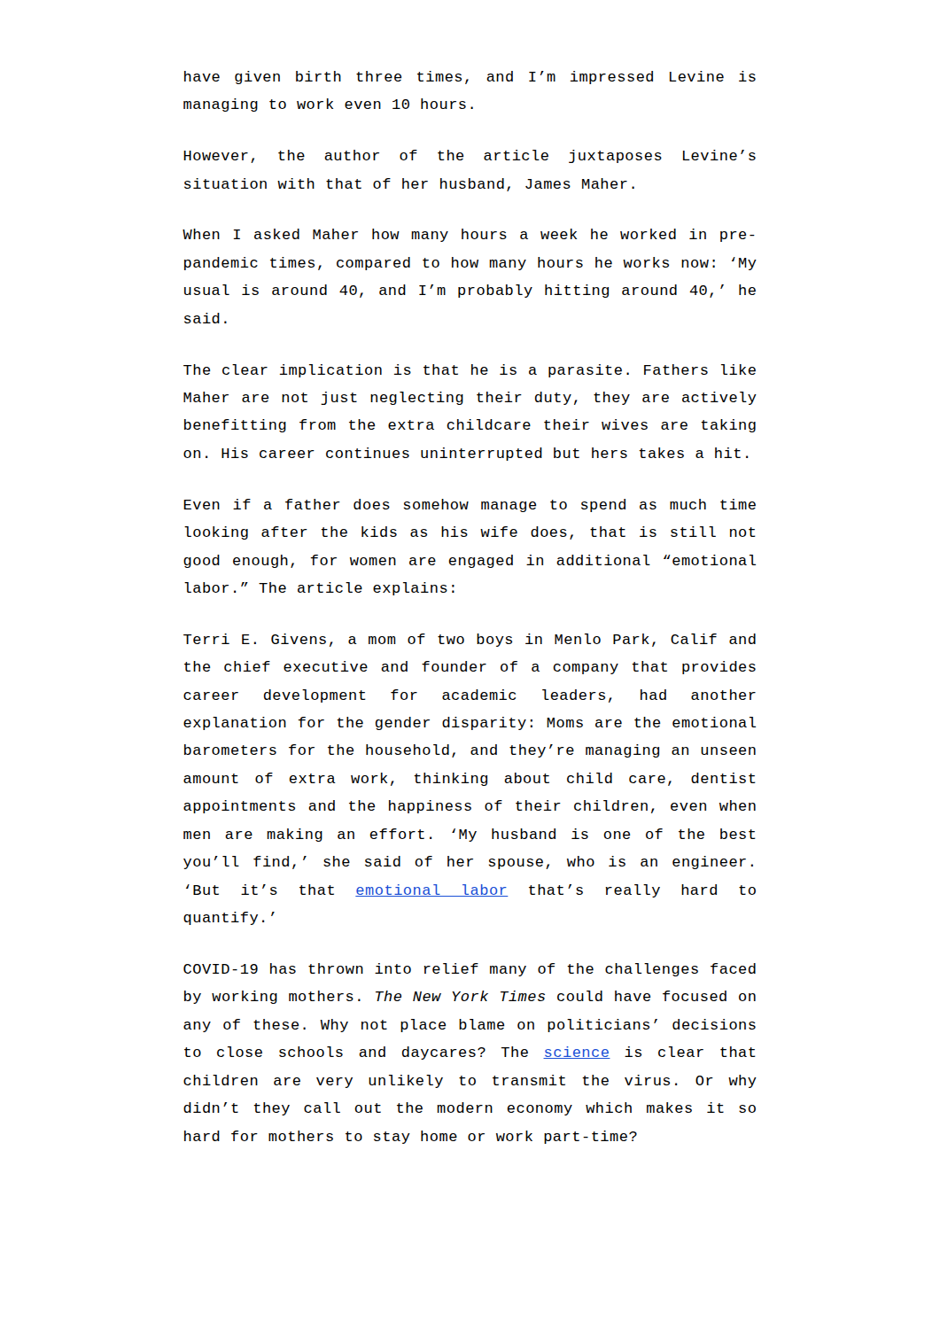have given birth three times, and I’m impressed Levine is managing to work even 10 hours.
However, the author of the article juxtaposes Levine’s situation with that of her husband, James Maher.
When I asked Maher how many hours a week he worked in pre-pandemic times, compared to how many hours he works now: ‘My usual is around 40, and I’m probably hitting around 40,’ he said.
The clear implication is that he is a parasite. Fathers like Maher are not just neglecting their duty, they are actively benefitting from the extra childcare their wives are taking on. His career continues uninterrupted but hers takes a hit.
Even if a father does somehow manage to spend as much time looking after the kids as his wife does, that is still not good enough, for women are engaged in additional “emotional labor.” The article explains:
Terri E. Givens, a mom of two boys in Menlo Park, Calif and the chief executive and founder of a company that provides career development for academic leaders, had another explanation for the gender disparity: Moms are the emotional barometers for the household, and they’re managing an unseen amount of extra work, thinking about child care, dentist appointments and the happiness of their children, even when men are making an effort. ‘My husband is one of the best you’ll find,’ she said of her spouse, who is an engineer. ‘But it’s that emotional labor that’s really hard to quantify.’
COVID-19 has thrown into relief many of the challenges faced by working mothers. The New York Times could have focused on any of these. Why not place blame on politicians’ decisions to close schools and daycares? The science is clear that children are very unlikely to transmit the virus. Or why didn’t they call out the modern economy which makes it so hard for mothers to stay home or work part-time?